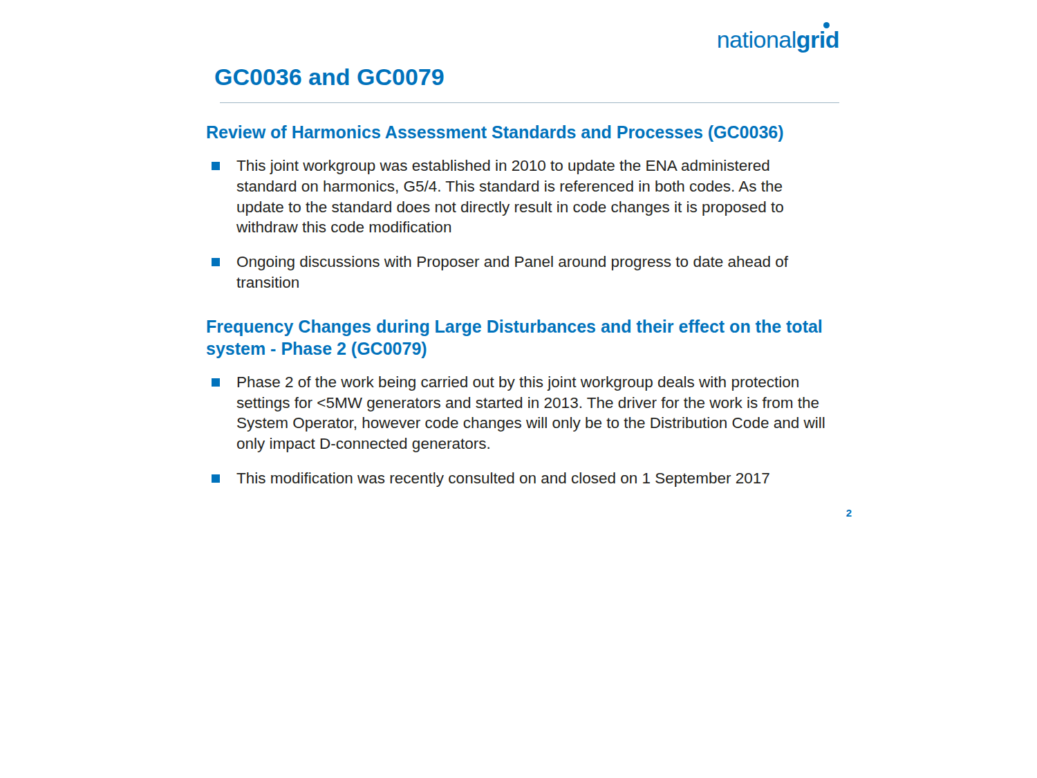nationalgrid
GC0036 and GC0079
Review of Harmonics Assessment Standards and Processes (GC0036)
This joint workgroup was established in 2010 to update the ENA administered standard on harmonics, G5/4. This standard is referenced in both codes. As the update to the standard does not directly result in code changes it is proposed to withdraw this code modification
Ongoing discussions with Proposer and Panel around progress to date ahead of transition
Frequency Changes during Large Disturbances and their effect on the total system - Phase 2 (GC0079)
Phase 2 of the work being carried out by this joint workgroup deals with protection settings for <5MW generators and started in 2013. The driver for the work is from the System Operator, however code changes will only be to the Distribution Code and will only impact D-connected generators.
This modification was recently consulted on and closed on 1 September 2017
2